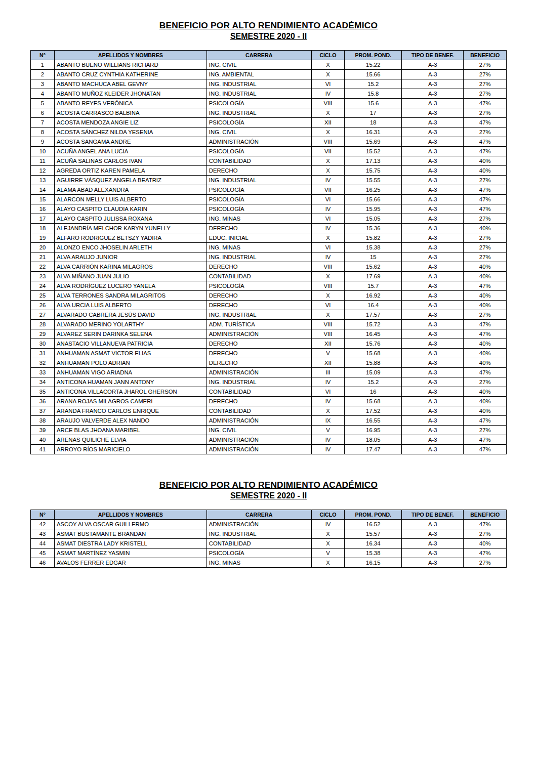BENEFICIO POR ALTO RENDIMIENTO ACADÉMICO
SEMESTRE 2020 - II
| N° | APELLIDOS Y NOMBRES | CARRERA | CICLO | PROM. POND. | TIPO DE BENEF. | BENEFICIO |
| --- | --- | --- | --- | --- | --- | --- |
| 1 | ABANTO BUENO WILLIANS RICHARD | ING. CIVIL | X | 15.22 | A-3 | 27% |
| 2 | ABANTO CRUZ CYNTHIA KATHERINE | ING. AMBIENTAL | X | 15.66 | A-3 | 27% |
| 3 | ABANTO MACHUCA ABEL GEVNY | ING. INDUSTRIAL | VI | 15.2 | A-3 | 27% |
| 4 | ABANTO MUÑOZ KLEIDER JHONATAN | ING. INDUSTRIAL | IV | 15.8 | A-3 | 27% |
| 5 | ABANTO REYES VERÓNICA | PSICOLOGÍA | VIII | 15.6 | A-3 | 47% |
| 6 | ACOSTA CARRASCO BALBINA | ING. INDUSTRIAL | X | 17 | A-3 | 27% |
| 7 | ACOSTA MENDOZA ANGIE LIZ | PSICOLOGÍA | XII | 18 | A-3 | 47% |
| 8 | ACOSTA SÁNCHEZ NILDA YESENIA | ING. CIVIL | X | 16.31 | A-3 | 27% |
| 9 | ACOSTA SANGAMA ANDRE | ADMINISTRACIÓN | VIII | 15.69 | A-3 | 47% |
| 10 | ACUÑA ANGEL ANA LUCIA | PSICOLOGÍA | VII | 15.52 | A-3 | 47% |
| 11 | ACUÑA SALINAS CARLOS IVAN | CONTABILIDAD | X | 17.13 | A-3 | 40% |
| 12 | AGREDA ORTIZ KAREN PAMELA | DERECHO | X | 15.75 | A-3 | 40% |
| 13 | AGUIRRE VÁSQUEZ ANGELA BEATRIZ | ING. INDUSTRIAL | IV | 15.55 | A-3 | 27% |
| 14 | ALAMA ABAD ALEXANDRA | PSICOLOGÍA | VII | 16.25 | A-3 | 47% |
| 15 | ALARCON MELLY LUIS ALBERTO | PSICOLOGÍA | VI | 15.66 | A-3 | 47% |
| 16 | ALAYO CASPITO CLAUDIA KARIN | PSICOLOGÍA | IV | 15.95 | A-3 | 47% |
| 17 | ALAYO CASPITO JULISSA ROXANA | ING. MINAS | VI | 15.05 | A-3 | 27% |
| 18 | ALEJANDRÍA MELCHOR KARYN YUNELLY | DERECHO | IV | 15.36 | A-3 | 40% |
| 19 | ALFARO RODRIGUEZ BETSZY YADIRA | EDUC. INICIAL | X | 15.82 | A-3 | 27% |
| 20 | ALONZO ENCO JHOSELIN ARLETH | ING. MINAS | VI | 15.38 | A-3 | 27% |
| 21 | ALVA ARAUJO JUNIOR | ING. INDUSTRIAL | IV | 15 | A-3 | 27% |
| 22 | ALVA CARRIÓN KARINA MILAGROS | DERECHO | VIII | 15.62 | A-3 | 40% |
| 23 | ALVA MIÑANO JUAN JULIO | CONTABILIDAD | X | 17.69 | A-3 | 40% |
| 24 | ALVA RODRÍGUEZ LUCERO YANELA | PSICOLOGÍA | VIII | 15.7 | A-3 | 47% |
| 25 | ALVA TERRONES SANDRA MILAGRITOS | DERECHO | X | 16.92 | A-3 | 40% |
| 26 | ALVA URCIA LUIS ALBERTO | DERECHO | VI | 16.4 | A-3 | 40% |
| 27 | ALVARADO CABRERA JESÚS DAVID | ING. INDUSTRIAL | X | 17.57 | A-3 | 27% |
| 28 | ALVARADO MERINO YOLARTHY | ADM. TURÍSTICA | VIII | 15.72 | A-3 | 47% |
| 29 | ALVAREZ SERIN DARINKA SELENA | ADMINISTRACIÓN | VIII | 16.45 | A-3 | 47% |
| 30 | ANASTACIO VILLANUEVA PATRICIA | DERECHO | XII | 15.76 | A-3 | 40% |
| 31 | ANHUAMAN ASMAT VICTOR ELIAS | DERECHO | V | 15.68 | A-3 | 40% |
| 32 | ANHUAMAN POLO ADRIAN | DERECHO | XII | 15.88 | A-3 | 40% |
| 33 | ANHUAMAN VIGO ARIADNA | ADMINISTRACIÓN | III | 15.09 | A-3 | 47% |
| 34 | ANTICONA HUAMAN JANN ANTONY | ING. INDUSTRIAL | IV | 15.2 | A-3 | 27% |
| 35 | ANTICONA VILLACORTA JHAROL GHERSON | CONTABILIDAD | VI | 16 | A-3 | 40% |
| 36 | ARANA ROJAS MILAGROS CAMERI | DERECHO | IV | 15.68 | A-3 | 40% |
| 37 | ARANDA FRANCO CARLOS ENRIQUE | CONTABILIDAD | X | 17.52 | A-3 | 40% |
| 38 | ARAUJO VALVERDE ALEX NANDO | ADMINISTRACIÓN | IX | 16.55 | A-3 | 47% |
| 39 | ARCE BLAS JHOANA MARIBEL | ING. CIVIL | V | 16.95 | A-3 | 27% |
| 40 | ARENAS QUILICHE ELVIA | ADMINISTRACIÓN | IV | 18.05 | A-3 | 47% |
| 41 | ARROYO RÍOS MARICIELO | ADMINISTRACIÓN | IV | 17.47 | A-3 | 47% |
BENEFICIO POR ALTO RENDIMIENTO ACADÉMICO
SEMESTRE 2020 - II
| N° | APELLIDOS Y NOMBRES | CARRERA | CICLO | PROM. POND. | TIPO DE BENEF. | BENEFICIO |
| --- | --- | --- | --- | --- | --- | --- |
| 42 | ASCOY ALVA OSCAR GUILLERMO | ADMINISTRACIÓN | IV | 16.52 | A-3 | 47% |
| 43 | ASMAT BUSTAMANTE BRANDAN | ING. INDUSTRIAL | X | 15.57 | A-3 | 27% |
| 44 | ASMAT DIESTRA LADY KRISTELL | CONTABILIDAD | X | 16.34 | A-3 | 40% |
| 45 | ASMAT MARTÍNEZ YASMIN | PSICOLOGÍA | V | 15.38 | A-3 | 47% |
| 46 | AVALOS FERRER EDGAR | ING. MINAS | X | 16.15 | A-3 | 27% |